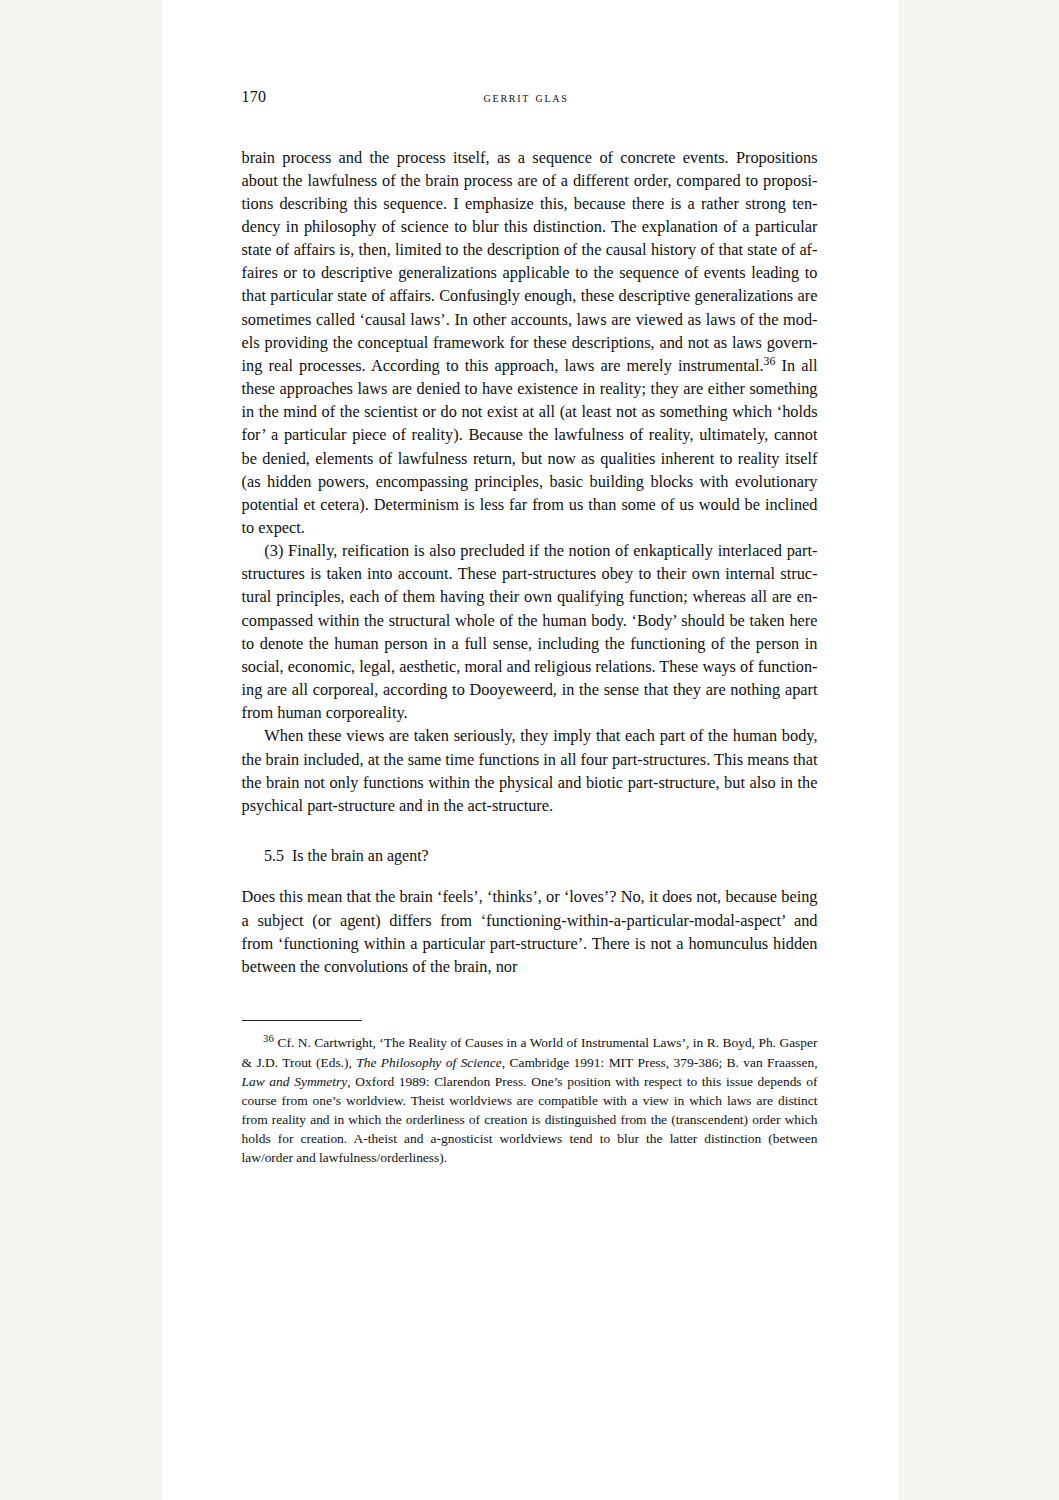170 gerrit glas
brain process and the process itself, as a sequence of concrete events. Propositions about the lawfulness of the brain process are of a different order, compared to propositions describing this sequence. I emphasize this, because there is a rather strong tendency in philosophy of science to blur this distinction. The explanation of a particular state of affairs is, then, limited to the description of the causal history of that state of affaires or to descriptive generalizations applicable to the sequence of events leading to that particular state of affairs. Confusingly enough, these descriptive generalizations are sometimes called ‘causal laws’. In other accounts, laws are viewed as laws of the models providing the conceptual framework for these descriptions, and not as laws governing real processes. According to this approach, laws are merely instrumental.36 In all these approaches laws are denied to have existence in reality; they are either something in the mind of the scientist or do not exist at all (at least not as something which ‘holds for’ a particular piece of reality). Because the lawfulness of reality, ultimately, cannot be denied, elements of lawfulness return, but now as qualities inherent to reality itself (as hidden powers, encompassing principles, basic building blocks with evolutionary potential et cetera). Determinism is less far from us than some of us would be inclined to expect.
(3) Finally, reification is also precluded if the notion of enkaptically interlaced part-structures is taken into account. These part-structures obey to their own internal structural principles, each of them having their own qualifying function; whereas all are encompassed within the structural whole of the human body. ‘Body’ should be taken here to denote the human person in a full sense, including the functioning of the person in social, economic, legal, aesthetic, moral and religious relations. These ways of functioning are all corporeal, according to Dooyeweerd, in the sense that they are nothing apart from human corporeality.
When these views are taken seriously, they imply that each part of the human body, the brain included, at the same time functions in all four part-structures. This means that the brain not only functions within the physical and biotic part-structure, but also in the psychical part-structure and in the act-structure.
5.5 Is the brain an agent?
Does this mean that the brain ‘feels’, ‘thinks’, or ‘loves’? No, it does not, because being a subject (or agent) differs from ‘functioning-within-a-particular-modal-aspect’ and from ‘functioning within a particular part-structure’. There is not a homunculus hidden between the convolutions of the brain, nor
36 Cf. N. Cartwright, ‘The Reality of Causes in a World of Instrumental Laws’, in R. Boyd, Ph. Gasper & J.D. Trout (Eds.), The Philosophy of Science, Cambridge 1991: MIT Press, 379-386; B. van Fraassen, Law and Symmetry, Oxford 1989: Clarendon Press. One’s position with respect to this issue depends of course from one’s worldview. Theist worldviews are compatible with a view in which laws are distinct from reality and in which the orderliness of creation is distinguished from the (transcendent) order which holds for creation. A-theist and a-gnosticist worldviews tend to blur the latter distinction (between law/order and lawfulness/orderliness).